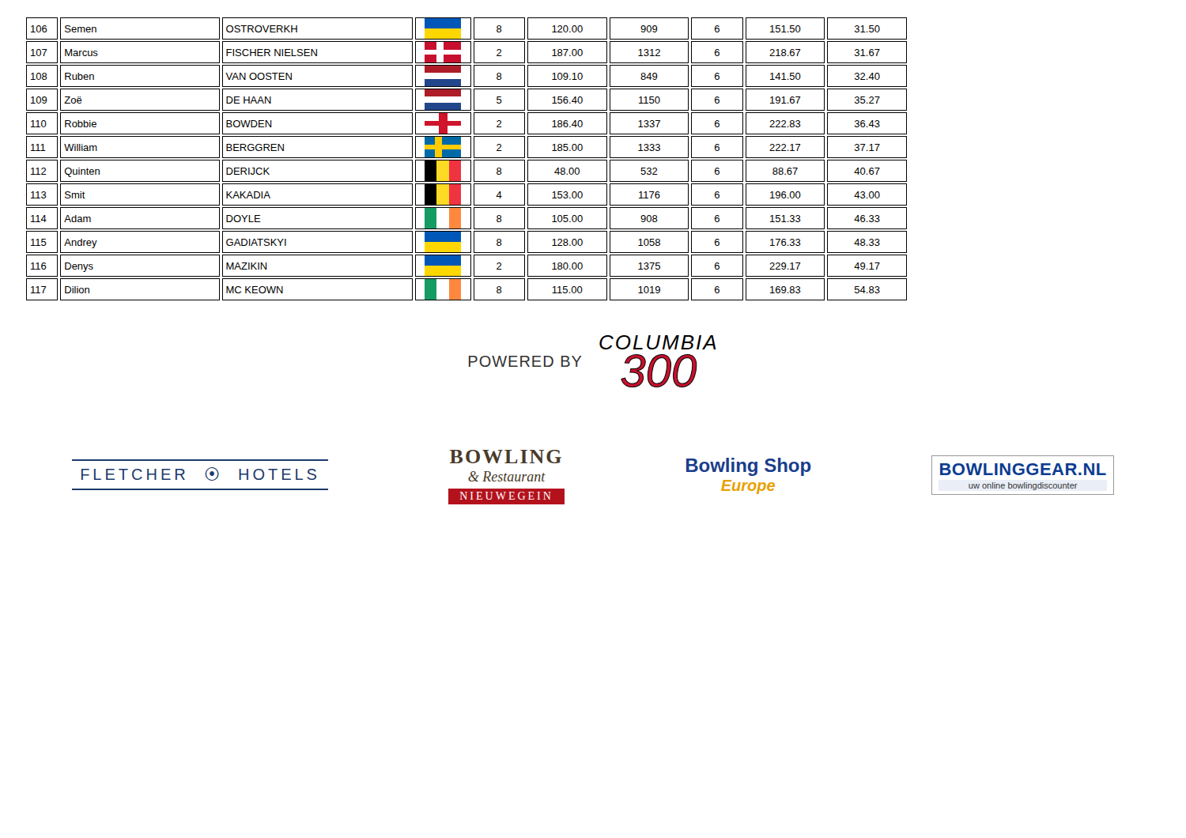| 106 | Semen | OSTROVERKH | | 8 | 120.00 | 909 | 6 | 151.50 | 31.50 |
| 107 | Marcus | FISCHER NIELSEN | | 2 | 187.00 | 1312 | 6 | 218.67 | 31.67 |
| 108 | Ruben | VAN OOSTEN | | 8 | 109.10 | 849 | 6 | 141.50 | 32.40 |
| 109 | Zoë | DE HAAN | | 5 | 156.40 | 1150 | 6 | 191.67 | 35.27 |
| 110 | Robbie | BOWDEN | | 2 | 186.40 | 1337 | 6 | 222.83 | 36.43 |
| 111 | William | BERGGREN | | 2 | 185.00 | 1333 | 6 | 222.17 | 37.17 |
| 112 | Quinten | DERIJCK | | 8 | 48.00 | 532 | 6 | 88.67 | 40.67 |
| 113 | Smit | KAKADIA | | 4 | 153.00 | 1176 | 6 | 196.00 | 43.00 |
| 114 | Adam | DOYLE | | 8 | 105.00 | 908 | 6 | 151.33 | 46.33 |
| 115 | Andrey | GADIATSKYI | | 8 | 128.00 | 1058 | 6 | 176.33 | 48.33 |
| 116 | Denys | MAZIKIN | | 2 | 180.00 | 1375 | 6 | 229.17 | 49.17 |
| 117 | Dilion | MC KEOWN | | 8 | 115.00 | 1019 | 6 | 169.83 | 54.83 |
POWERED BY
COLUMBIA
300
FLETCHER ⦿ HOTELS
BOWLING
& Restaurant
NIEUWEGEIN
Bowling Shop
Europe
BOWLINGGEAR.NL
uw online bowlingdiscounter